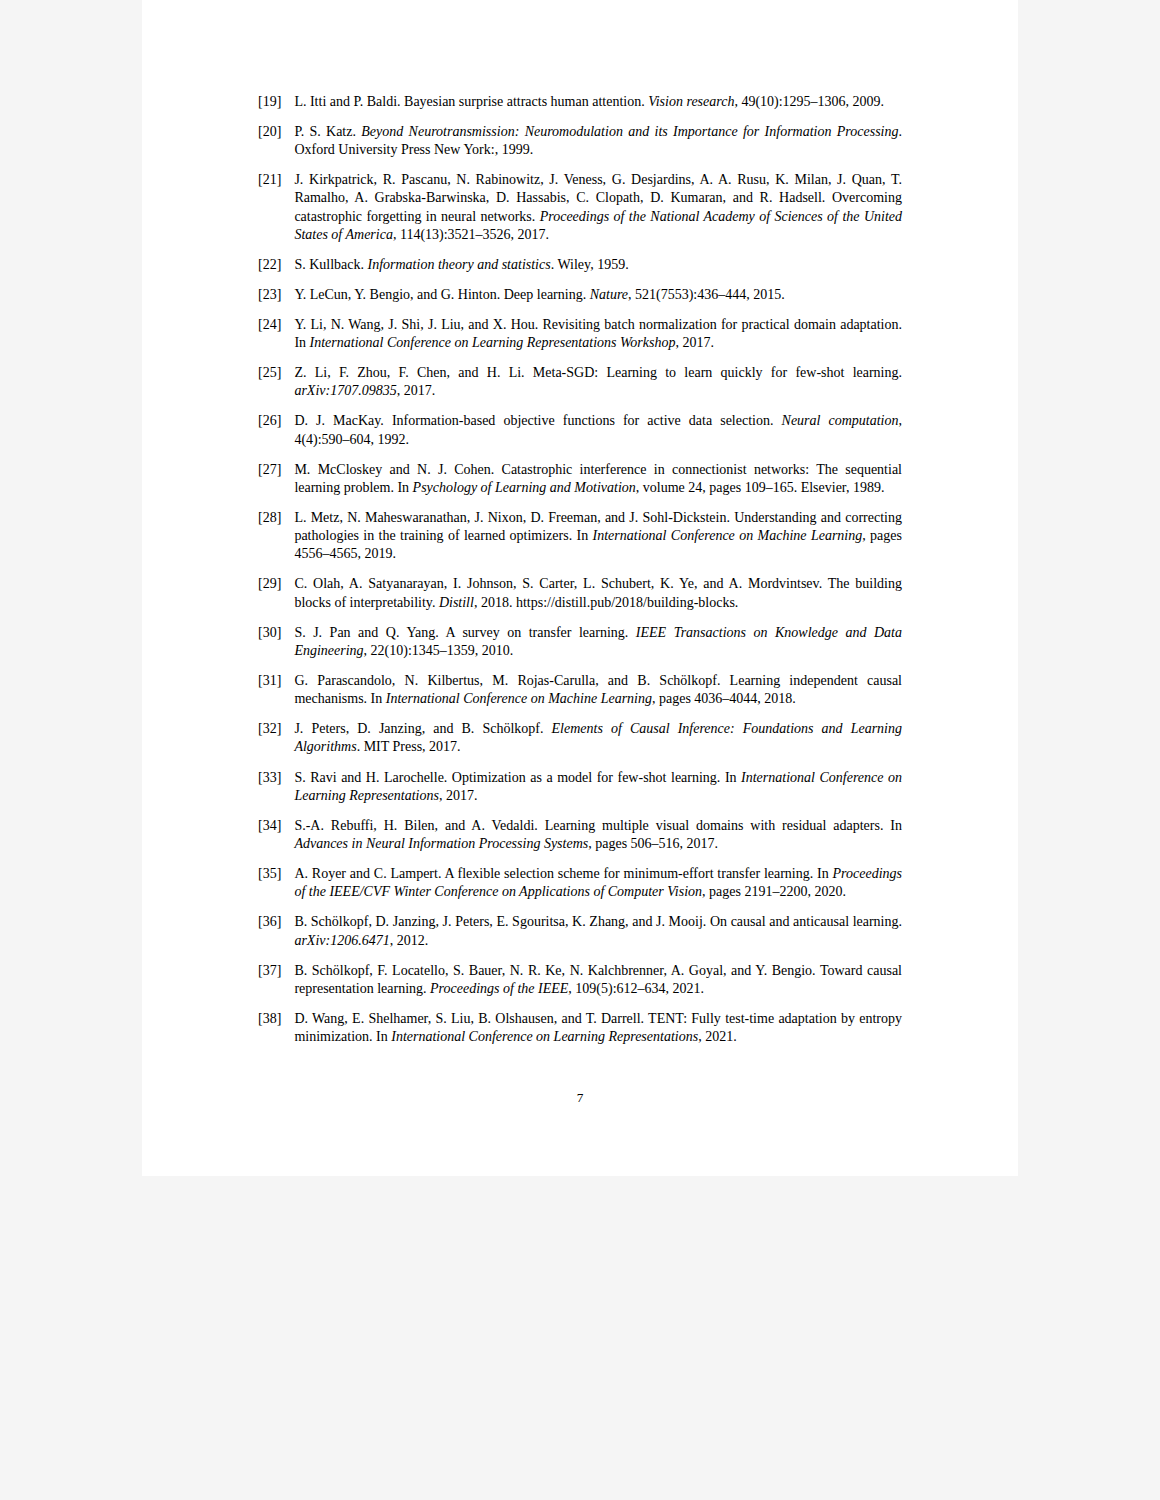[19] L. Itti and P. Baldi. Bayesian surprise attracts human attention. Vision research, 49(10):1295–1306, 2009.
[20] P. S. Katz. Beyond Neurotransmission: Neuromodulation and its Importance for Information Processing. Oxford University Press New York:, 1999.
[21] J. Kirkpatrick, R. Pascanu, N. Rabinowitz, J. Veness, G. Desjardins, A. A. Rusu, K. Milan, J. Quan, T. Ramalho, A. Grabska-Barwinska, D. Hassabis, C. Clopath, D. Kumaran, and R. Hadsell. Overcoming catastrophic forgetting in neural networks. Proceedings of the National Academy of Sciences of the United States of America, 114(13):3521–3526, 2017.
[22] S. Kullback. Information theory and statistics. Wiley, 1959.
[23] Y. LeCun, Y. Bengio, and G. Hinton. Deep learning. Nature, 521(7553):436–444, 2015.
[24] Y. Li, N. Wang, J. Shi, J. Liu, and X. Hou. Revisiting batch normalization for practical domain adaptation. In International Conference on Learning Representations Workshop, 2017.
[25] Z. Li, F. Zhou, F. Chen, and H. Li. Meta-SGD: Learning to learn quickly for few-shot learning. arXiv:1707.09835, 2017.
[26] D. J. MacKay. Information-based objective functions for active data selection. Neural computation, 4(4):590–604, 1992.
[27] M. McCloskey and N. J. Cohen. Catastrophic interference in connectionist networks: The sequential learning problem. In Psychology of Learning and Motivation, volume 24, pages 109–165. Elsevier, 1989.
[28] L. Metz, N. Maheswaranathan, J. Nixon, D. Freeman, and J. Sohl-Dickstein. Understanding and correcting pathologies in the training of learned optimizers. In International Conference on Machine Learning, pages 4556–4565, 2019.
[29] C. Olah, A. Satyanarayan, I. Johnson, S. Carter, L. Schubert, K. Ye, and A. Mordvintsev. The building blocks of interpretability. Distill, 2018. https://distill.pub/2018/building-blocks.
[30] S. J. Pan and Q. Yang. A survey on transfer learning. IEEE Transactions on Knowledge and Data Engineering, 22(10):1345–1359, 2010.
[31] G. Parascandolo, N. Kilbertus, M. Rojas-Carulla, and B. Schölkopf. Learning independent causal mechanisms. In International Conference on Machine Learning, pages 4036–4044, 2018.
[32] J. Peters, D. Janzing, and B. Schölkopf. Elements of Causal Inference: Foundations and Learning Algorithms. MIT Press, 2017.
[33] S. Ravi and H. Larochelle. Optimization as a model for few-shot learning. In International Conference on Learning Representations, 2017.
[34] S.-A. Rebuffi, H. Bilen, and A. Vedaldi. Learning multiple visual domains with residual adapters. In Advances in Neural Information Processing Systems, pages 506–516, 2017.
[35] A. Royer and C. Lampert. A flexible selection scheme for minimum-effort transfer learning. In Proceedings of the IEEE/CVF Winter Conference on Applications of Computer Vision, pages 2191–2200, 2020.
[36] B. Schölkopf, D. Janzing, J. Peters, E. Sgouritsa, K. Zhang, and J. Mooij. On causal and anticausal learning. arXiv:1206.6471, 2012.
[37] B. Schölkopf, F. Locatello, S. Bauer, N. R. Ke, N. Kalchbrenner, A. Goyal, and Y. Bengio. Toward causal representation learning. Proceedings of the IEEE, 109(5):612–634, 2021.
[38] D. Wang, E. Shelhamer, S. Liu, B. Olshausen, and T. Darrell. TENT: Fully test-time adaptation by entropy minimization. In International Conference on Learning Representations, 2021.
7